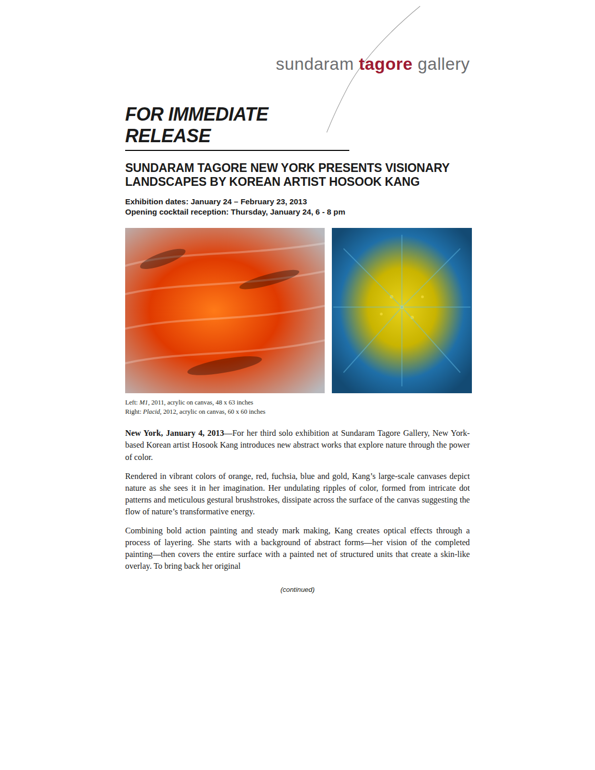sundaram tagore gallery
FOR IMMEDIATE RELEASE
Sundaram Tagore New York presents visionary landscapes by Korean artist Hosook Kang
Exhibition dates: January 24 – February 23, 2013
Opening cocktail reception: Thursday, January 24, 6 - 8 pm
Left: M1, 2011, acrylic on canvas, 48 x 63 inches
Right: Placid, 2012, acrylic on canvas, 60 x 60 inches
New York, January 4, 2013—For her third solo exhibition at Sundaram Tagore Gallery, New York-based Korean artist Hosook Kang introduces new abstract works that explore nature through the power of color.
Rendered in vibrant colors of orange, red, fuchsia, blue and gold, Kang’s large-scale canvases depict nature as she sees it in her imagination. Her undulating ripples of color, formed from intricate dot patterns and meticulous gestural brushstrokes, dissipate across the surface of the canvas suggesting the flow of nature’s transformative energy.
Combining bold action painting and steady mark making, Kang creates optical effects through a process of layering. She starts with a background of abstract forms—her vision of the completed painting—then covers the entire surface with a painted net of structured units that create a skin-like overlay. To bring back her original
(continued)